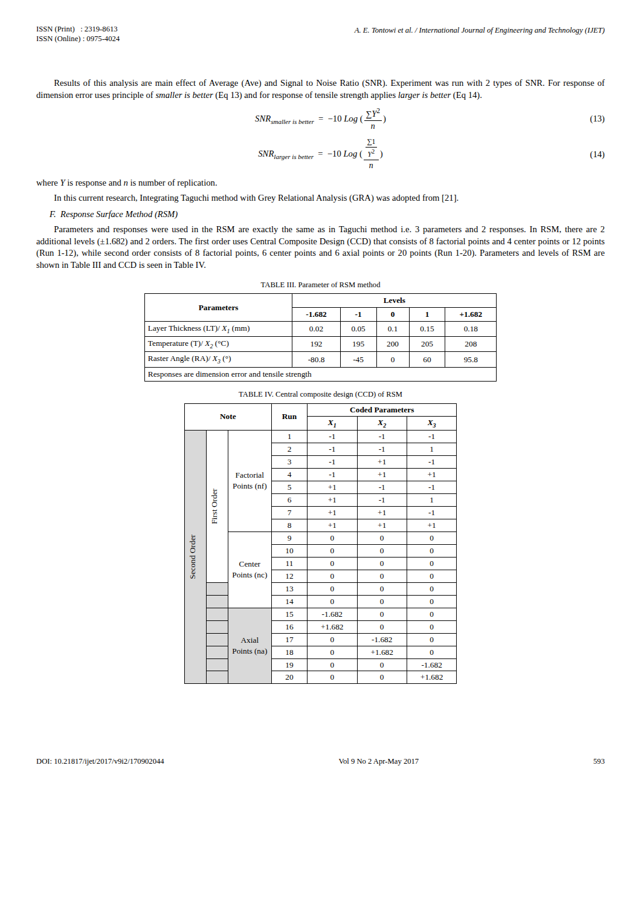ISSN (Print) : 2319-8613
ISSN (Online) : 0975-4024
A. E. Tontowi et al. / International Journal of Engineering and Technology (IJET)
Results of this analysis are main effect of Average (Ave) and Signal to Noise Ratio (SNR). Experiment was run with 2 types of SNR. For response of dimension error uses principle of smaller is better (Eq 13) and for response of tensile strength applies larger is better (Eq 14).
SNRsmaller is better = −10 Log (∑Y2 n) (13)
SNRlarger is better = −10 Log (∑1 Y2 n) (14)
where Y is response and n is number of replication.
In this current research, Integrating Taguchi method with Grey Relational Analysis (GRA) was adopted from [21].
F. Response Surface Method (RSM)
Parameters and responses were used in the RSM are exactly the same as in Taguchi method i.e. 3 parameters and 2 responses. In RSM, there are 2 additional levels (±1.682) and 2 orders. The first order uses Central Composite Design (CCD) that consists of 8 factorial points and 4 center points or 12 points (Run 1-12), while second order consists of 8 factorial points, 6 center points and 6 axial points or 20 points (Run 1-20). Parameters and levels of RSM are shown in Table III and CCD is seen in Table IV.
TABLE III. Parameter of RSM method
| Parameters | Levels |
| --- | --- |
| -1.682 | -1 | 0 | 1 | +1.682 |
| Layer Thickness (LT)/ X 1 (mm) | 0.02 | 0.05 | 0.1 | 0.15 | 0.18 |
| Temperature (T)/ X 2 (°C) | 192 | 195 | 200 | 205 | 208 |
| Raster Angle (RA)/ X 3 (°) | -80.8 | -45 | 0 | 60 | 95.8 |
| Responses are dimension error and tensile strength |
TABLE IV. Central composite design (CCD) of RSM
| Note | Run | Coded Parameters |
| --- | --- | --- |
| X 1 | X 2 | X 3 |
| Second Order | First Order | Factorial Points (nf) | 1 | -1 | -1 | -1 |
| 2 | -1 | -1 | 1 |
| 3 | -1 | +1 | -1 |
| 4 | -1 | +1 | +1 |
| 5 | +1 | -1 | -1 |
| 6 | +1 | -1 | 1 |
| 7 | +1 | +1 | -1 |
| 8 | +1 | +1 | +1 |
| Center Points (nc) | 9 | 0 | 0 | 0 |
| 10 | 0 | 0 | 0 |
| 11 | 0 | 0 | 0 |
| 12 | 0 | 0 | 0 |
| | 13 | 0 | 0 | 0 |
| | 14 | 0 | 0 | 0 |
| | Axial Points (na) | 15 | -1.682 | 0 | 0 |
| | 16 | +1.682 | 0 | 0 |
| | 17 | 0 | -1.682 | 0 |
| | 18 | 0 | +1.682 | 0 |
| | 19 | 0 | 0 | -1.682 |
| | 20 | 0 | 0 | +1.682 |
DOI: 10.21817/ijet/2017/v9i2/170902044
Vol 9 No 2 Apr-May 2017
593